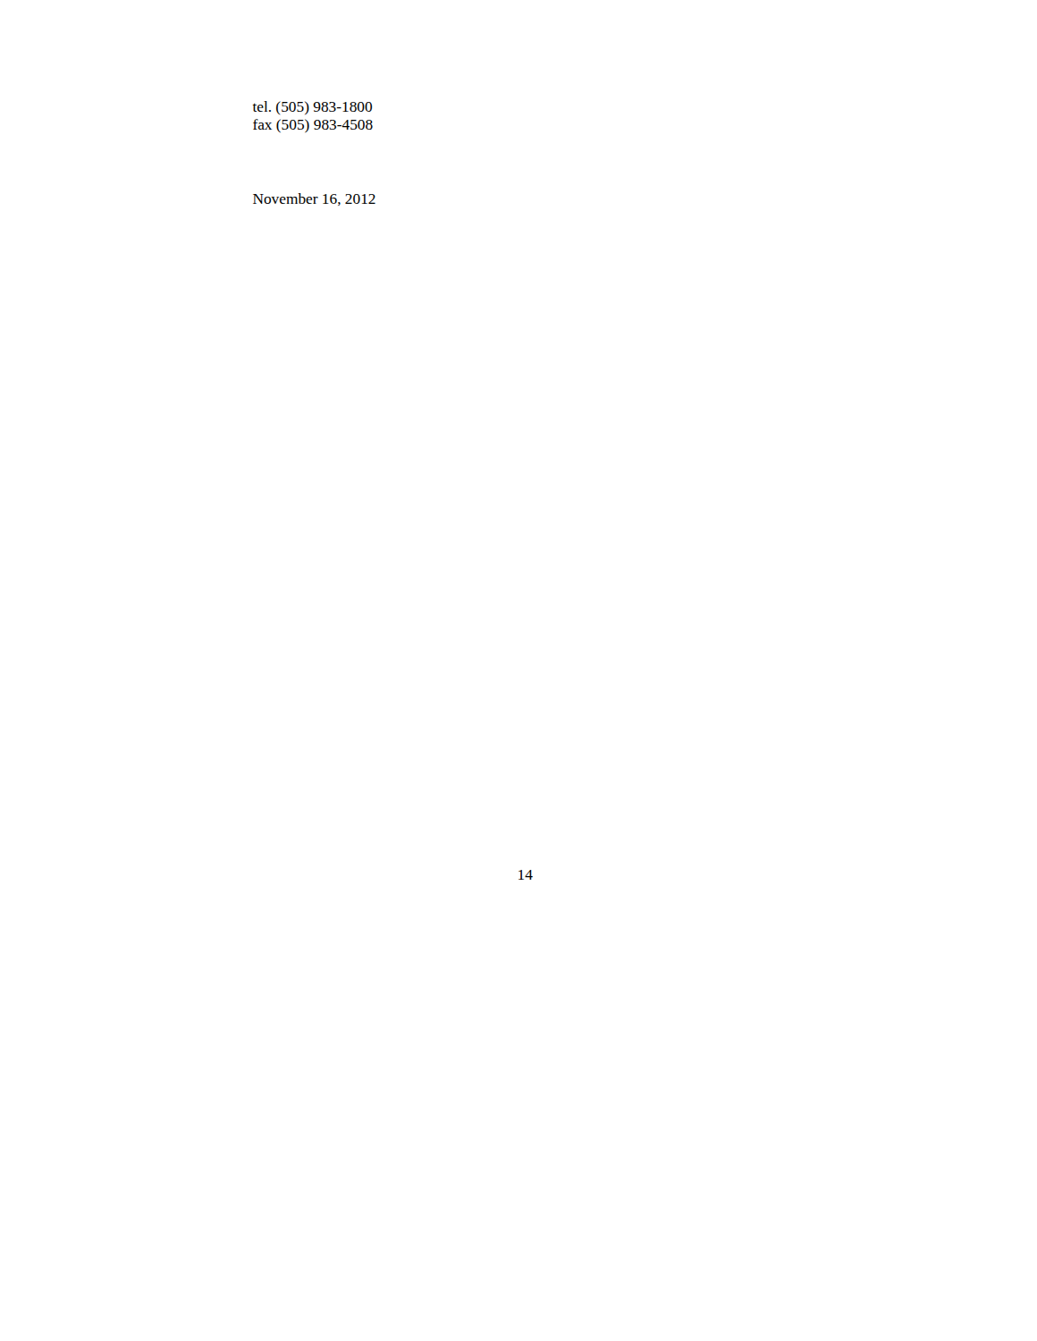tel. (505) 983-1800
fax (505) 983-4508
November 16, 2012
14